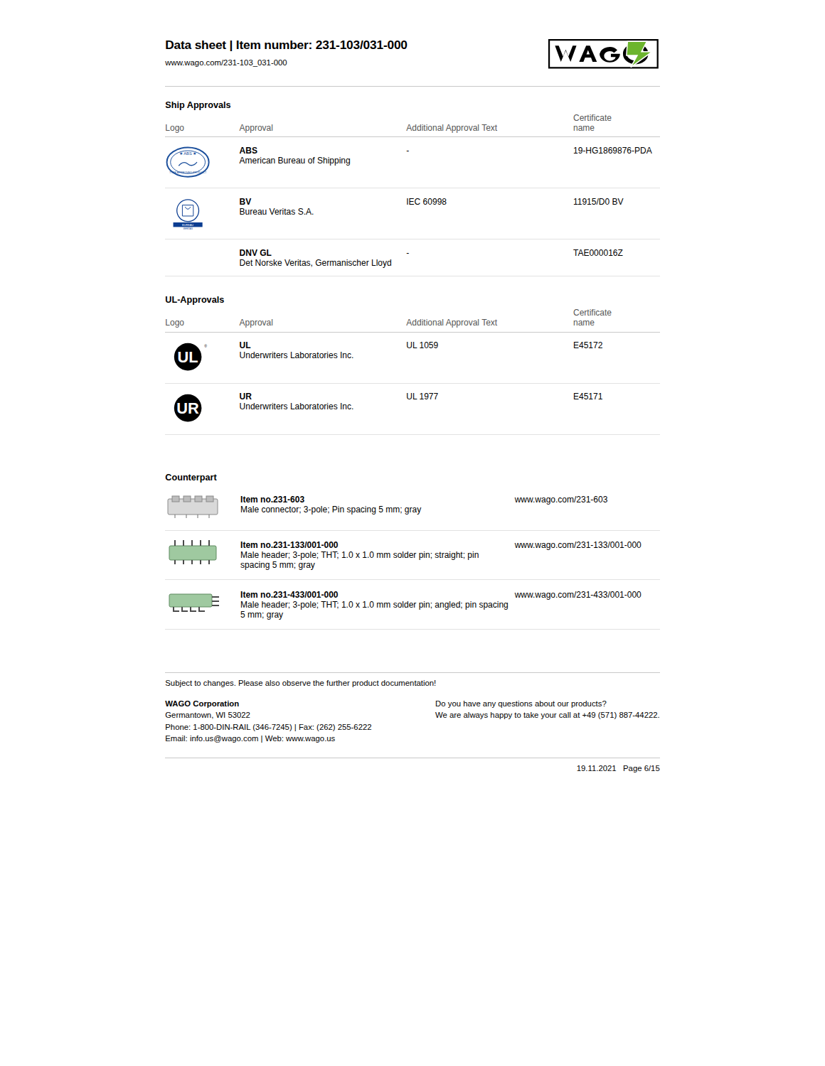Data sheet | Item number: 231-103/031-000
www.wago.com/231-103_031-000
Ship Approvals
| Logo | Approval | Additional Approval Text | Certificate name |
| --- | --- | --- | --- |
| ★ ABS ★ TYPE APPROVED PRODUCT | ABS American Bureau of Shipping | - | 19-HG1869876-PDA |
| BUREAU VERITAS | BV Bureau Veritas S.A. | IEC 60998 | 11915/D0 BV |
| | DNV GL Det Norske Veritas, Germanischer Lloyd | - | TAE000016Z |
UL-Approvals
| Logo | Approval | Additional Approval Text | Certificate name |
| --- | --- | --- | --- |
| UL ® | UL Underwriters Laboratories Inc. | UL 1059 | E45172 |
| UR | UR Underwriters Laboratories Inc. | UL 1977 | E45171 |
Counterpart
| | Item no.231-603 Male connector; 3-pole; Pin spacing 5 mm; gray | www.wago.com/231-603 |
| | Item no.231-133/001-000 Male header; 3-pole; THT; 1.0 x 1.0 mm solder pin; straight; pin spacing 5 mm; gray | www.wago.com/231-133/001-000 |
| | Item no.231-433/001-000 Male header; 3-pole; THT; 1.0 x 1.0 mm solder pin; angled; pin spacing 5 mm; gray | www.wago.com/231-433/001-000 |
Subject to changes. Please also observe the further product documentation!
WAGO Corporation
Germantown, WI 53022
Phone: 1-800-DIN-RAIL (346-7245) | Fax: (262) 255-6222
Email: info.us@wago.com | Web: www.wago.us
Do you have any questions about our products?
We are always happy to take your call at +49 (571) 887-44222.
19.11.2021 Page 6/15